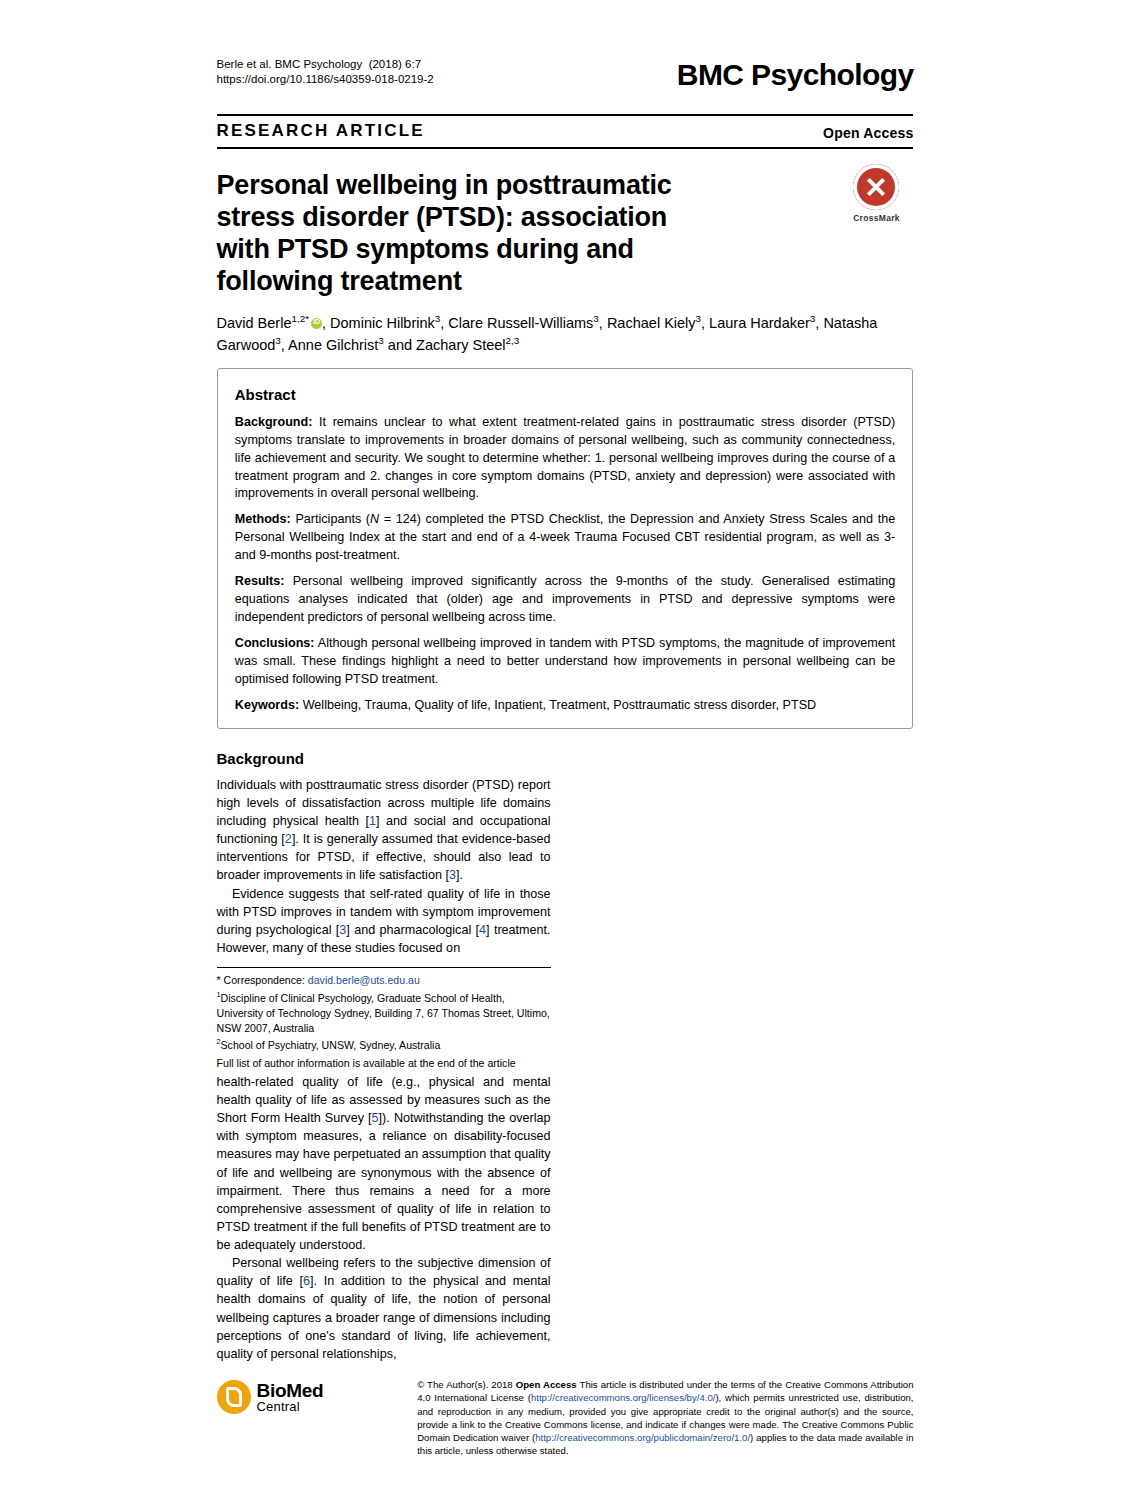Berle et al. BMC Psychology (2018) 6:7
https://doi.org/10.1186/s40359-018-0219-2
BMC Psychology
Research Article
Open Access
CrossMark
Personal wellbeing in posttraumatic stress disorder (PTSD): association with PTSD symptoms during and following treatment
David Berle1,2* , Dominic Hilbrink3, Clare Russell-Williams3, Rachael Kiely3, Laura Hardaker3, Natasha Garwood3, Anne Gilchrist3 and Zachary Steel2,3
Abstract
Background: It remains unclear to what extent treatment-related gains in posttraumatic stress disorder (PTSD) symptoms translate to improvements in broader domains of personal wellbeing, such as community connectedness, life achievement and security. We sought to determine whether: 1. personal wellbeing improves during the course of a treatment program and 2. changes in core symptom domains (PTSD, anxiety and depression) were associated with improvements in overall personal wellbeing.
Methods: Participants (N = 124) completed the PTSD Checklist, the Depression and Anxiety Stress Scales and the Personal Wellbeing Index at the start and end of a 4-week Trauma Focused CBT residential program, as well as 3- and 9-months post-treatment.
Results: Personal wellbeing improved significantly across the 9-months of the study. Generalised estimating equations analyses indicated that (older) age and improvements in PTSD and depressive symptoms were independent predictors of personal wellbeing across time.
Conclusions: Although personal wellbeing improved in tandem with PTSD symptoms, the magnitude of improvement was small. These findings highlight a need to better understand how improvements in personal wellbeing can be optimised following PTSD treatment.
Keywords: Wellbeing, Trauma, Quality of life, Inpatient, Treatment, Posttraumatic stress disorder, PTSD
Background
Individuals with posttraumatic stress disorder (PTSD) report high levels of dissatisfaction across multiple life domains including physical health [1] and social and occupational functioning [2]. It is generally assumed that evidence-based interventions for PTSD, if effective, should also lead to broader improvements in life satisfaction [3].
Evidence suggests that self-rated quality of life in those with PTSD improves in tandem with symptom improvement during psychological [3] and pharmacological [4] treatment. However, many of these studies focused on
* Correspondence: david.berle@uts.edu.au
1Discipline of Clinical Psychology, Graduate School of Health, University of Technology Sydney, Building 7, 67 Thomas Street, Ultimo, NSW 2007, Australia
2School of Psychiatry, UNSW, Sydney, Australia
Full list of author information is available at the end of the article
health-related quality of life (e.g., physical and mental health quality of life as assessed by measures such as the Short Form Health Survey [5]). Notwithstanding the overlap with symptom measures, a reliance on disability-focused measures may have perpetuated an assumption that quality of life and wellbeing are synonymous with the absence of impairment. There thus remains a need for a more comprehensive assessment of quality of life in relation to PTSD treatment if the full benefits of PTSD treatment are to be adequately understood.
Personal wellbeing refers to the subjective dimension of quality of life [6]. In addition to the physical and mental health domains of quality of life, the notion of personal wellbeing captures a broader range of dimensions including perceptions of one's standard of living, life achievement, quality of personal relationships,
BioMed
Central
© The Author(s). 2018 Open Access This article is distributed under the terms of the Creative Commons Attribution 4.0 International License (http://creativecommons.org/licenses/by/4.0/), which permits unrestricted use, distribution, and reproduction in any medium, provided you give appropriate credit to the original author(s) and the source, provide a link to the Creative Commons license, and indicate if changes were made. The Creative Commons Public Domain Dedication waiver (http://creativecommons.org/publicdomain/zero/1.0/) applies to the data made available in this article, unless otherwise stated.